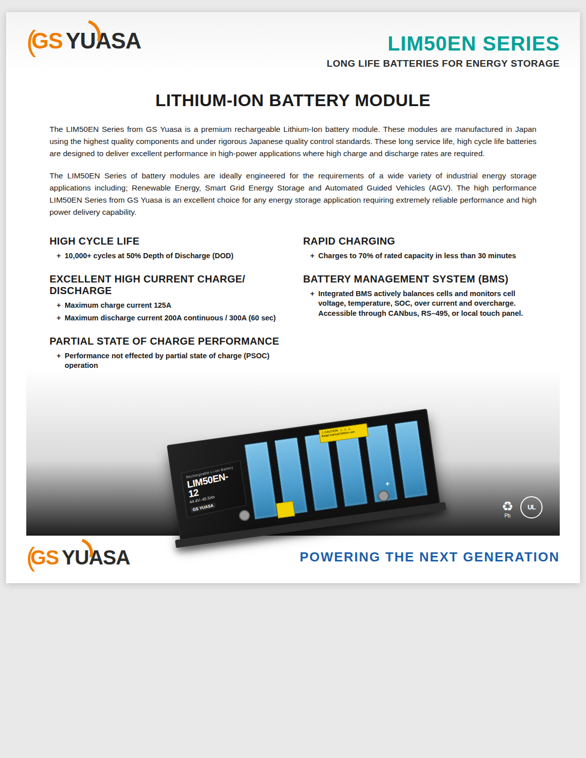(GS YUASA
LIM50EN SERIES
LONG LIFE BATTERIES FOR ENERGY STORAGE
LITHIUM-ION BATTERY MODULE
The LIM50EN Series from GS Yuasa is a premium rechargeable Lithium-Ion battery module. These modules are manufactured in Japan using the highest quality components and under rigorous Japanese quality control standards. These long service life, high cycle life batteries are designed to deliver excellent performance in high-power applications where high charge and discharge rates are required.
The LIM50EN Series of battery modules are ideally engineered for the requirements of a wide variety of industrial energy storage applications including; Renewable Energy, Smart Grid Energy Storage and Automated Guided Vehicles (AGV). The high performance LIM50EN Series from GS Yuasa is an excellent choice for any energy storage application requiring extremely reliable performance and high power delivery capability.
High Cycle Life
10,000+ cycles at 50% Depth of Discharge (DOD)
Rapid Charging
Charges to 70% of rated capacity in less than 30 minutes
Excellent High Current Charge/ Discharge
Maximum charge current 125A
Maximum discharge current 200A continuous / 300A (60 sec)
Battery Management System (BMS)
Integrated BMS actively balances cells and monitors cell voltage, temperature, SOC, over current and overcharge. Accessible through CANbus, RS–495, or local touch panel.
Partial State of Charge Performance
Performance not effected by partial state of charge (PSOC) operation
⚠ CAUTION ⚠ ⚠ ⚠
Read manual before use.
Rechargeable Li-ion Battery
LIM50EN-12
44.4V–45.5Ah
GS YUASA
+
♻Pb
UL
(GS YUASA
Powering the Next Generation